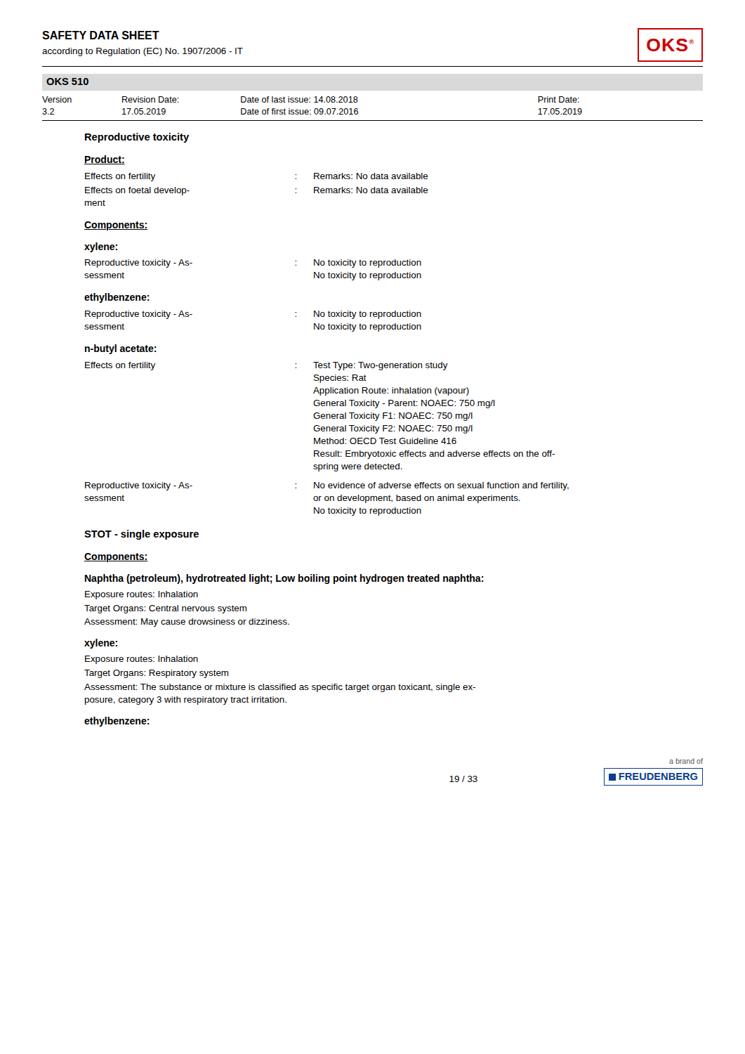SAFETY DATA SHEET
according to Regulation (EC) No. 1907/2006 - IT
OKS®
OKS 510
| Version 3.2 | Revision Date: 17.05.2019 | Date of last issue: 14.08.2018 Date of first issue: 09.07.2016 | Print Date: 17.05.2019 |
Reproductive toxicity
Product:
| Effects on fertility | : | Remarks: No data available |
| Effects on foetal develop- ment | : | Remarks: No data available |
Components:
xylene:
| Reproductive toxicity - As- sessment | : | No toxicity to reproduction No toxicity to reproduction |
ethylbenzene:
| Reproductive toxicity - As- sessment | : | No toxicity to reproduction No toxicity to reproduction |
n-butyl acetate:
| Effects on fertility | : | Test Type: Two-generation study Species: Rat Application Route: inhalation (vapour) General Toxicity - Parent: NOAEC: 750 mg/l General Toxicity F1: NOAEC: 750 mg/l General Toxicity F2: NOAEC: 750 mg/l Method: OECD Test Guideline 416 Result: Embryotoxic effects and adverse effects on the off- spring were detected. |
| Reproductive toxicity - As- sessment | : | No evidence of adverse effects on sexual function and fertility, or on development, based on animal experiments. No toxicity to reproduction |
STOT - single exposure
Components:
Naphtha (petroleum), hydrotreated light; Low boiling point hydrogen treated naphtha:
Exposure routes: Inhalation
Target Organs: Central nervous system
Assessment: May cause drowsiness or dizziness.
xylene:
Exposure routes: Inhalation
Target Organs: Respiratory system
Assessment: The substance or mixture is classified as specific target organ toxicant, single ex-
posure, category 3 with respiratory tract irritation.
ethylbenzene:
19 / 33
a brand of
FREUDENBERG